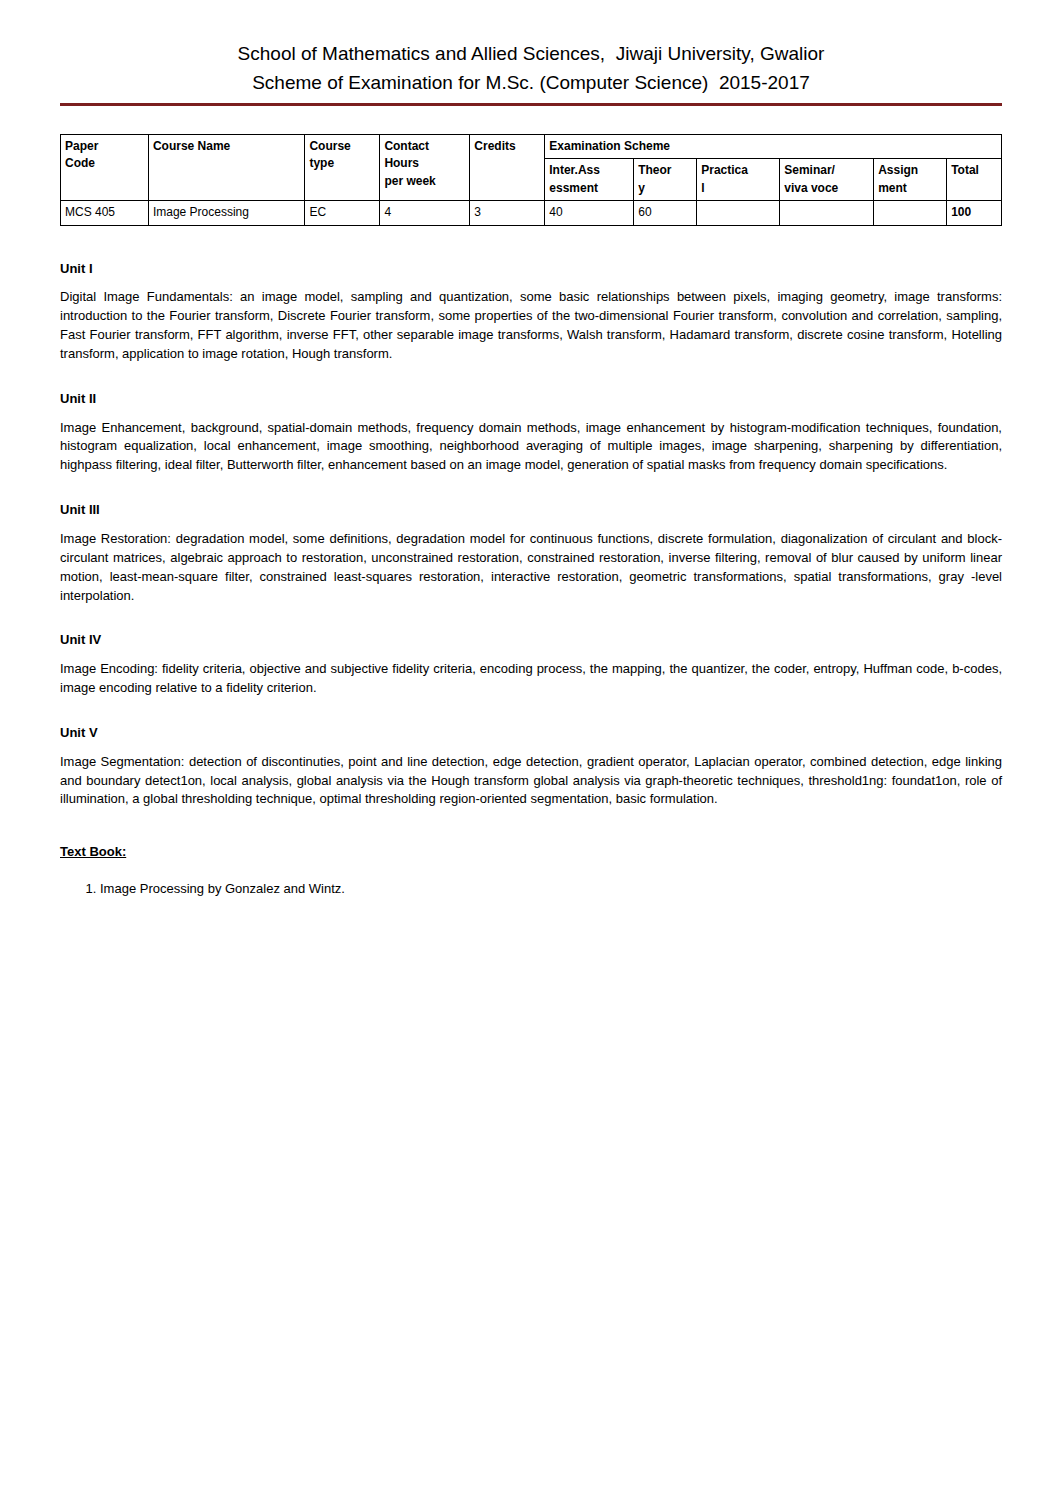School of Mathematics and Allied Sciences, Jiwaji University, Gwalior
Scheme of Examination for M.Sc. (Computer Science) 2015-2017
| Paper Code | Course Name | Course type | Contact Hours per week | Credits | Examination Scheme |
| --- | --- | --- | --- | --- | --- |
| Inter.Ass essment | Theor y | Practica l | Seminar/ viva voce | Assign ment | Total |
| MCS 405 | Image Processing | EC | 4 | 3 | 40 | 60 | | | | 100 |
Unit I
Digital Image Fundamentals: an image model, sampling and quantization, some basic relationships between pixels, imaging geometry, image transforms: introduction to the Fourier transform, Discrete Fourier transform, some properties of the two-dimensional Fourier transform, convolution and correlation, sampling, Fast Fourier transform, FFT algorithm, inverse FFT, other separable image transforms, Walsh transform, Hadamard transform, discrete cosine transform, Hotelling transform, application to image rotation, Hough transform.
Unit II
Image Enhancement, background, spatial-domain methods, frequency domain methods, image enhancement by histogram-modification techniques, foundation, histogram equalization, local enhancement, image smoothing, neighborhood averaging of multiple images, image sharpening, sharpening by differentiation, highpass filtering, ideal filter, Butterworth filter, enhancement based on an image model, generation of spatial masks from frequency domain specifications.
Unit III
Image Restoration: degradation model, some definitions, degradation model for continuous functions, discrete formulation, diagonalization of circulant and block-circulant matrices, algebraic approach to restoration, unconstrained restoration, constrained restoration, inverse filtering, removal of blur caused by uniform linear motion, least-mean-square filter, constrained least-squares restoration, interactive restoration, geometric transformations, spatial transformations, gray -level interpolation.
Unit IV
Image Encoding: fidelity criteria, objective and subjective fidelity criteria, encoding process, the mapping, the quantizer, the coder, entropy, Huffman code, b-codes, image encoding relative to a fidelity criterion.
Unit V
Image Segmentation: detection of discontinuties, point and line detection, edge detection, gradient operator, Laplacian operator, combined detection, edge linking and boundary detect1on, local analysis, global analysis via the Hough transform global analysis via graph-theoretic techniques, threshold1ng: foundat1on, role of illumination, a global thresholding technique, optimal thresholding region-oriented segmentation, basic formulation.
Text Book:
Image Processing by Gonzalez and Wintz.